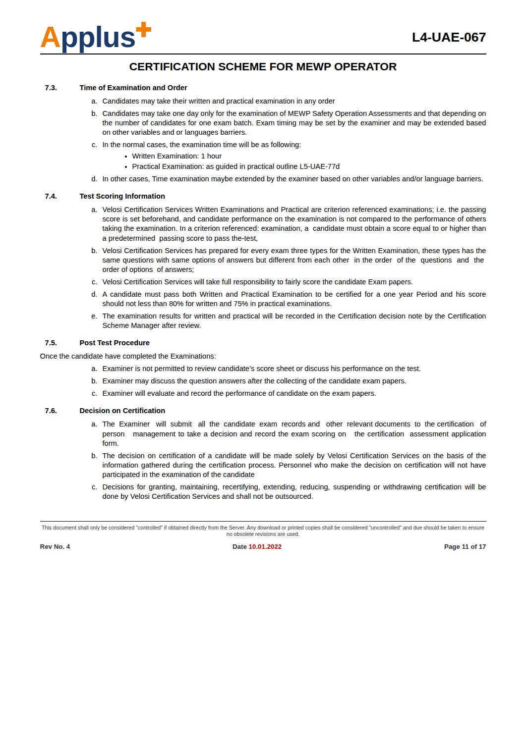Applus✚
L4-UAE-067
CERTIFICATION SCHEME FOR MEWP OPERATOR
7.3.
Time of Examination and Order
Candidates may take their written and practical examination in any order
Candidates may take one day only for the examination of MEWP Safety Operation Assessments and that depending on the number of candidates for one exam batch. Exam timing may be set by the examiner and may be extended based on other variables and or languages barriers.
In the normal cases, the examination time will be as following:
Written Examination: 1 hour
Practical Examination: as guided in practical outline L5-UAE-77d
In other cases, Time examination maybe extended by the examiner based on other variables and/or language barriers.
7.4.
Test Scoring Information
Velosi Certification Services Written Examinations and Practical are criterion referenced examinations; i.e. the passing score is set beforehand, and candidate performance on the examination is not compared to the performance of others taking the examination. In a criterion referenced: examination, a candidate must obtain a score equal to or higher than a predetermined passing score to pass the-test,
Velosi Certification Services has prepared for every exam three types for the Written Examination, these types has the same questions with same options of answers but different from each other in the order of the questions and the order of options of answers;
Velosi Certification Services will take full responsibility to fairly score the candidate Exam papers.
A candidate must pass both Written and Practical Examination to be certified for a one year Period and his score should not less than 80% for written and 75% in practical examinations.
The examination results for written and practical will be recorded in the Certification decision note by the Certification Scheme Manager after review.
7.5.
Post Test Procedure
Once the candidate have completed the Examinations:
Examiner is not permitted to review candidate’s score sheet or discuss his performance on the test.
Examiner may discuss the question answers after the collecting of the candidate exam papers.
Examiner will evaluate and record the performance of candidate on the exam papers.
7.6.
Decision on Certification
The Examiner will submit all the candidate exam records and other relevant documents to the certification of person management to take a decision and record the exam scoring on the certification assessment application form.
The decision on certification of a candidate will be made solely by Velosi Certification Services on the basis of the information gathered during the certification process. Personnel who make the decision on certification will not have participated in the examination of the candidate
Decisions for granting, maintaining, recertifying, extending, reducing, suspending or withdrawing certification will be done by Velosi Certification Services and shall not be outsourced.
This document shall only be considered "controlled" if obtained directly from the Server. Any download or printed copies shall be considered "uncontrolled" and due should be taken to ensure no obsolete revisions are used.
Rev No. 4 Date 10.01.2022 Page 11 of 17